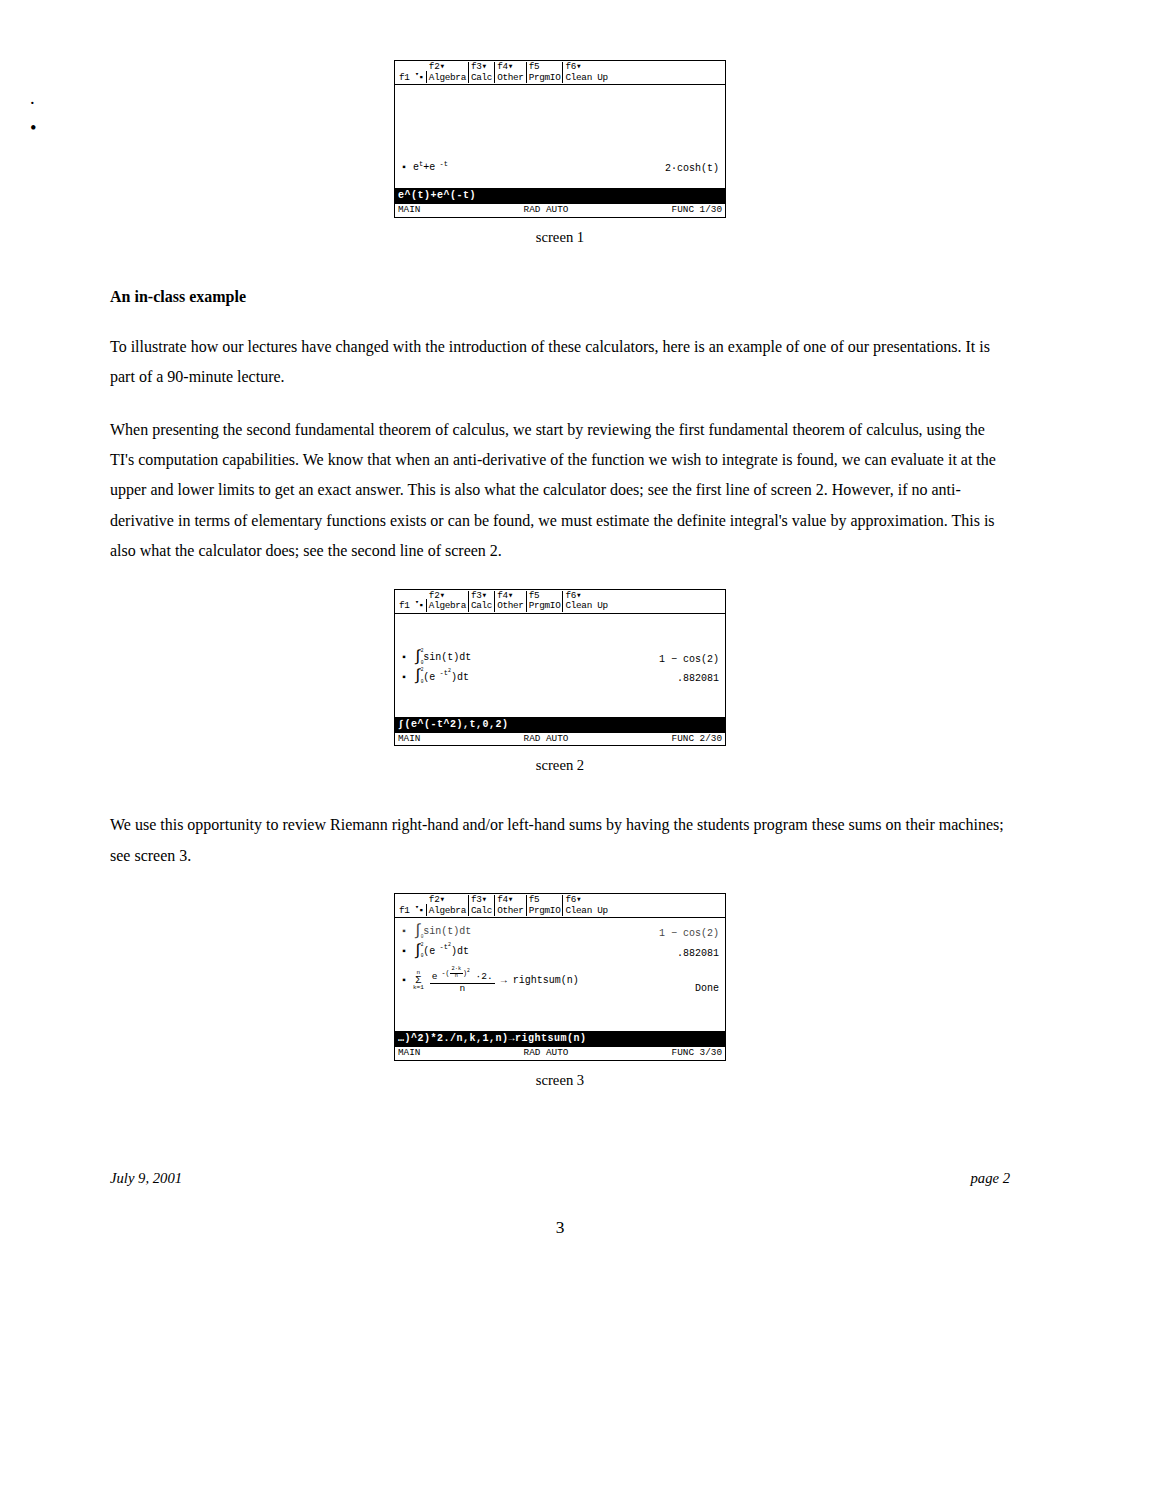.
•
f1 ▾▪f2▾
Algebra f3▾
Calc f4▾
Other f5
PrgmIO f6▾
Clean Up
▪ et+e -t 2·cosh(t)
e^(t)+e^(-t)
MAIN RAD AUTO FUNC 1/30
screen 1
An in-class example
To illustrate how our lectures have changed with the introduction of these calculators, here is an example of one of our presentations. It is part of a 90-minute lecture.
When presenting the second fundamental theorem of calculus, we start by reviewing the first fundamental theorem of calculus, using the TI's computation capabilities. We know that when an anti-derivative of the function we wish to integrate is found, we can evaluate it at the upper and lower limits to get an exact answer. This is also what the calculator does; see the first line of screen 2. However, if no anti-derivative in terms of elementary functions exists or can be found, we must estimate the definite integral's value by approximation. This is also what the calculator does; see the second line of screen 2.
f1 ▾▪f2▾
Algebra f3▾
Calc f4▾
Other f5
PrgmIO f6▾
Clean Up
▪ ∫2
0sin(t)dt 1 − cos(2)
▪ ∫2
0(e -t2)dt .882081
∫(e^(-t^2),t,0,2)
MAIN RAD AUTO FUNC 2/30
screen 2
We use this opportunity to review Riemann right-hand and/or left-hand sums by having the students program these sums on their machines; see screen 3.
f1 ▾▪f2▾
Algebra f3▾
Calc f4▾
Other f5
PrgmIO f6▾
Clean Up
▪ ∫
0sin(t)dt 1 − cos(2)
▪ ∫2
0(e -t2)dt .882081
▪ n
Σ
k=1 e -(2·k n)2 ·2. n → rightsum(n) Done
…)^2)*2./n,k,1,n)→rightsum(n)
MAIN RAD AUTO FUNC 3/30
screen 3
July 9, 2001 page 2
3